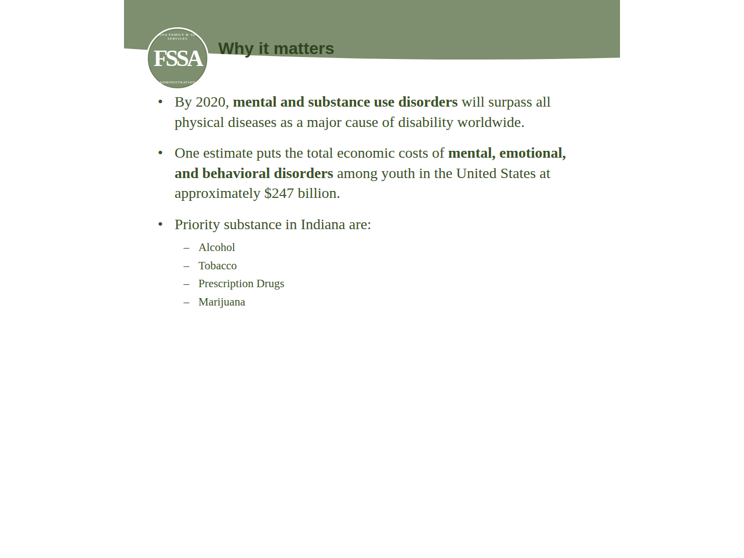Indiana Family & Social Services
FSSA
Administration
Why it matters
By 2020, mental and substance use disorders will surpass all physical diseases as a major cause of disability worldwide.
One estimate puts the total economic costs of mental, emotional, and behavioral disorders among youth in the United States at approximately $247 billion.
Priority substance in Indiana are:
Alcohol
Tobacco
Prescription Drugs
Marijuana